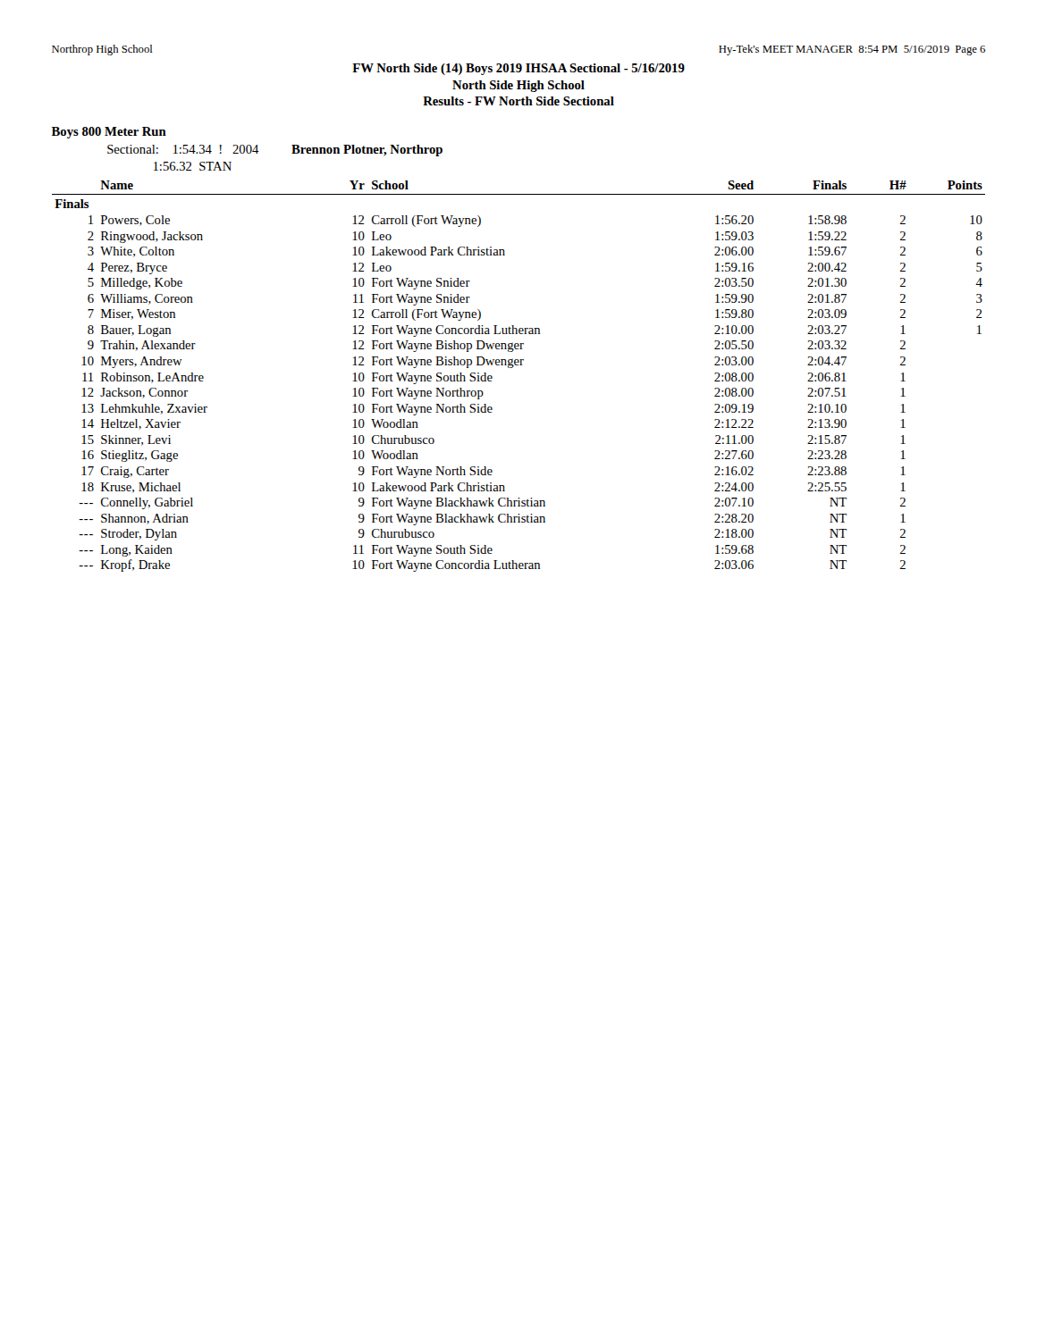Northrop High School Hy-Tek's MEET MANAGER 8:54 PM 5/16/2019 Page 6
FW North Side (14) Boys 2019 IHSAA Sectional - 5/16/2019 North Side High School Results - FW North Side Sectional
Boys 800 Meter Run
Sectional: 1:54.34 ! 2004 Brennon Plotner, Northrop
1:56.32 STAN
| | Name | Yr | School | Seed | Finals | H# | Points |
| --- | --- | --- | --- | --- | --- | --- | --- |
| Finals |
| 1 | Powers, Cole | 12 | Carroll (Fort Wayne) | 1:56.20 | 1:58.98 | 2 | 10 |
| 2 | Ringwood, Jackson | 10 | Leo | 1:59.03 | 1:59.22 | 2 | 8 |
| 3 | White, Colton | 10 | Lakewood Park Christian | 2:06.00 | 1:59.67 | 2 | 6 |
| 4 | Perez, Bryce | 12 | Leo | 1:59.16 | 2:00.42 | 2 | 5 |
| 5 | Milledge, Kobe | 10 | Fort Wayne Snider | 2:03.50 | 2:01.30 | 2 | 4 |
| 6 | Williams, Coreon | 11 | Fort Wayne Snider | 1:59.90 | 2:01.87 | 2 | 3 |
| 7 | Miser, Weston | 12 | Carroll (Fort Wayne) | 1:59.80 | 2:03.09 | 2 | 2 |
| 8 | Bauer, Logan | 12 | Fort Wayne Concordia Lutheran | 2:10.00 | 2:03.27 | 1 | 1 |
| 9 | Trahin, Alexander | 12 | Fort Wayne Bishop Dwenger | 2:05.50 | 2:03.32 | 2 | |
| 10 | Myers, Andrew | 12 | Fort Wayne Bishop Dwenger | 2:03.00 | 2:04.47 | 2 | |
| 11 | Robinson, LeAndre | 10 | Fort Wayne South Side | 2:08.00 | 2:06.81 | 1 | |
| 12 | Jackson, Connor | 10 | Fort Wayne Northrop | 2:08.00 | 2:07.51 | 1 | |
| 13 | Lehmkuhle, Zxavier | 10 | Fort Wayne North Side | 2:09.19 | 2:10.10 | 1 | |
| 14 | Heltzel, Xavier | 10 | Woodlan | 2:12.22 | 2:13.90 | 1 | |
| 15 | Skinner, Levi | 10 | Churubusco | 2:11.00 | 2:15.87 | 1 | |
| 16 | Stieglitz, Gage | 10 | Woodlan | 2:27.60 | 2:23.28 | 1 | |
| 17 | Craig, Carter | 9 | Fort Wayne North Side | 2:16.02 | 2:23.88 | 1 | |
| 18 | Kruse, Michael | 10 | Lakewood Park Christian | 2:24.00 | 2:25.55 | 1 | |
| --- | Connelly, Gabriel | 9 | Fort Wayne Blackhawk Christian | 2:07.10 | NT | 2 | |
| --- | Shannon, Adrian | 9 | Fort Wayne Blackhawk Christian | 2:28.20 | NT | 1 | |
| --- | Stroder, Dylan | 9 | Churubusco | 2:18.00 | NT | 2 | |
| --- | Long, Kaiden | 11 | Fort Wayne South Side | 1:59.68 | NT | 2 | |
| --- | Kropf, Drake | 10 | Fort Wayne Concordia Lutheran | 2:03.06 | NT | 2 | |